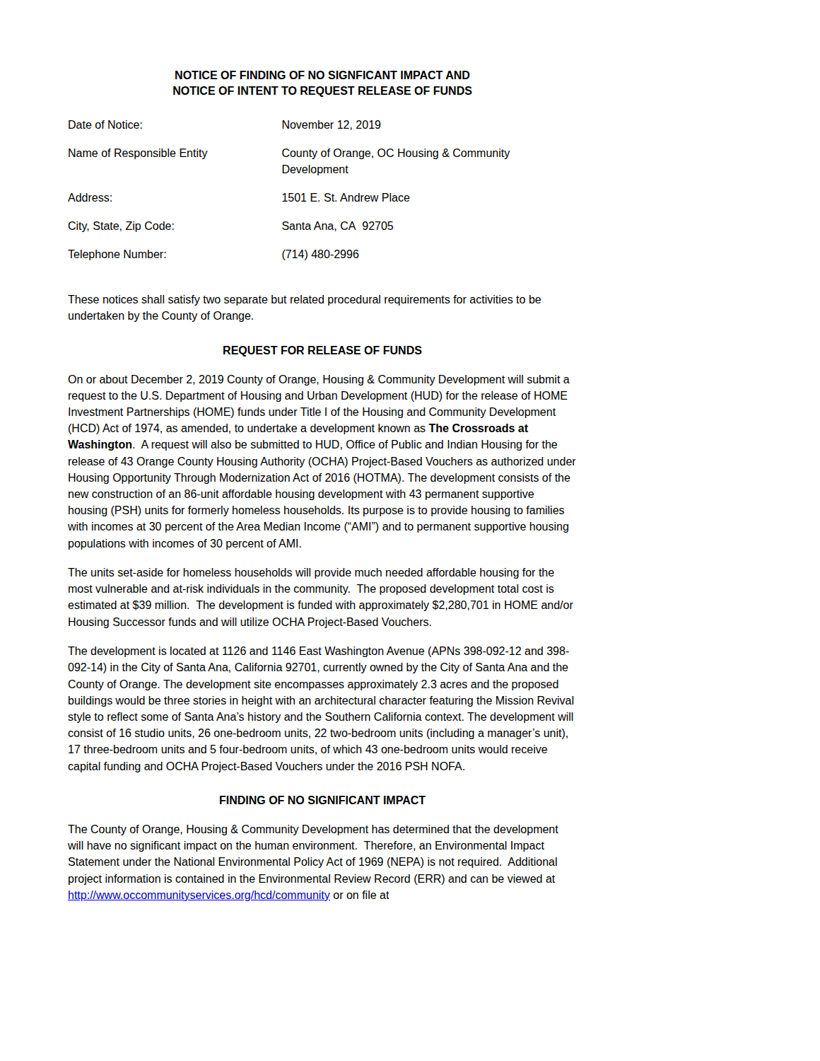NOTICE OF FINDING OF NO SIGNFICANT IMPACT AND
NOTICE OF INTENT TO REQUEST RELEASE OF FUNDS
| Date of Notice: | November 12, 2019 |
| Name of Responsible Entity | County of Orange, OC Housing & Community Development |
| Address: | 1501 E. St. Andrew Place |
| City, State, Zip Code: | Santa Ana, CA 92705 |
| Telephone Number: | (714) 480-2996 |
These notices shall satisfy two separate but related procedural requirements for activities to be undertaken by the County of Orange.
REQUEST FOR RELEASE OF FUNDS
On or about December 2, 2019 County of Orange, Housing & Community Development will submit a request to the U.S. Department of Housing and Urban Development (HUD) for the release of HOME Investment Partnerships (HOME) funds under Title I of the Housing and Community Development (HCD) Act of 1974, as amended, to undertake a development known as The Crossroads at Washington. A request will also be submitted to HUD, Office of Public and Indian Housing for the release of 43 Orange County Housing Authority (OCHA) Project-Based Vouchers as authorized under Housing Opportunity Through Modernization Act of 2016 (HOTMA). The development consists of the new construction of an 86-unit affordable housing development with 43 permanent supportive housing (PSH) units for formerly homeless households. Its purpose is to provide housing to families with incomes at 30 percent of the Area Median Income (“AMI”) and to permanent supportive housing populations with incomes of 30 percent of AMI.
The units set-aside for homeless households will provide much needed affordable housing for the most vulnerable and at-risk individuals in the community. The proposed development total cost is estimated at $39 million. The development is funded with approximately $2,280,701 in HOME and/or Housing Successor funds and will utilize OCHA Project-Based Vouchers.
The development is located at 1126 and 1146 East Washington Avenue (APNs 398-092-12 and 398-092-14) in the City of Santa Ana, California 92701, currently owned by the City of Santa Ana and the County of Orange. The development site encompasses approximately 2.3 acres and the proposed buildings would be three stories in height with an architectural character featuring the Mission Revival style to reflect some of Santa Ana’s history and the Southern California context. The development will consist of 16 studio units, 26 one-bedroom units, 22 two-bedroom units (including a manager’s unit), 17 three-bedroom units and 5 four-bedroom units, of which 43 one-bedroom units would receive capital funding and OCHA Project-Based Vouchers under the 2016 PSH NOFA.
FINDING OF NO SIGNIFICANT IMPACT
The County of Orange, Housing & Community Development has determined that the development will have no significant impact on the human environment. Therefore, an Environmental Impact Statement under the National Environmental Policy Act of 1969 (NEPA) is not required. Additional project information is contained in the Environmental Review Record (ERR) and can be viewed at http://www.occommunityservices.org/hcd/community or on file at